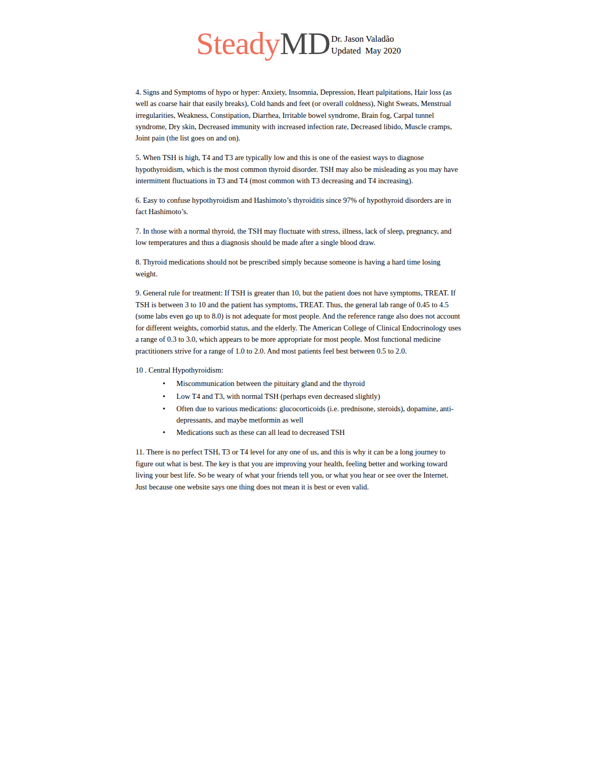Steady MD Dr. Jason Valadão
Updated May 2020
4. Signs and Symptoms of hypo or hyper: Anxiety, Insomnia, Depression, Heart palpitations, Hair loss (as well as coarse hair that easily breaks), Cold hands and feet (or overall coldness), Night Sweats, Menstrual irregularities, Weakness, Constipation, Diarrhea, Irritable bowel syndrome, Brain fog, Carpal tunnel syndrome, Dry skin, Decreased immunity with increased infection rate, Decreased libido, Muscle cramps, Joint pain (the list goes on and on).
5. When TSH is high, T4 and T3 are typically low and this is one of the easiest ways to diagnose hypothyroidism, which is the most common thyroid disorder. TSH may also be misleading as you may have intermittent fluctuations in T3 and T4 (most common with T3 decreasing and T4 increasing).
6. Easy to confuse hypothyroidism and Hashimoto’s thyroiditis since 97% of hypothyroid disorders are in fact Hashimoto’s.
7. In those with a normal thyroid, the TSH may fluctuate with stress, illness, lack of sleep, pregnancy, and low temperatures and thus a diagnosis should be made after a single blood draw.
8. Thyroid medications should not be prescribed simply because someone is having a hard time losing weight.
9. General rule for treatment: If TSH is greater than 10, but the patient does not have symptoms, TREAT. If TSH is between 3 to 10 and the patient has symptoms, TREAT. Thus, the general lab range of 0.45 to 4.5 (some labs even go up to 8.0) is not adequate for most people. And the reference range also does not account for different weights, comorbid status, and the elderly. The American College of Clinical Endocrinology uses a range of 0.3 to 3.0, which appears to be more appropriate for most people. Most functional medicine practitioners strive for a range of 1.0 to 2.0. And most patients feel best between 0.5 to 2.0.
10 . Central Hypothyroidism:
Miscommunication between the pituitary gland and the thyroid
Low T4 and T3, with normal TSH (perhaps even decreased slightly)
Often due to various medications: glucocorticoids (i.e. prednisone, steroids), dopamine, anti-depressants, and maybe metformin as well
Medications such as these can all lead to decreased TSH
11. There is no perfect TSH, T3 or T4 level for any one of us, and this is why it can be a long journey to figure out what is best. The key is that you are improving your health, feeling better and working toward living your best life. So be weary of what your friends tell you, or what you hear or see over the Internet. Just because one website says one thing does not mean it is best or even valid.